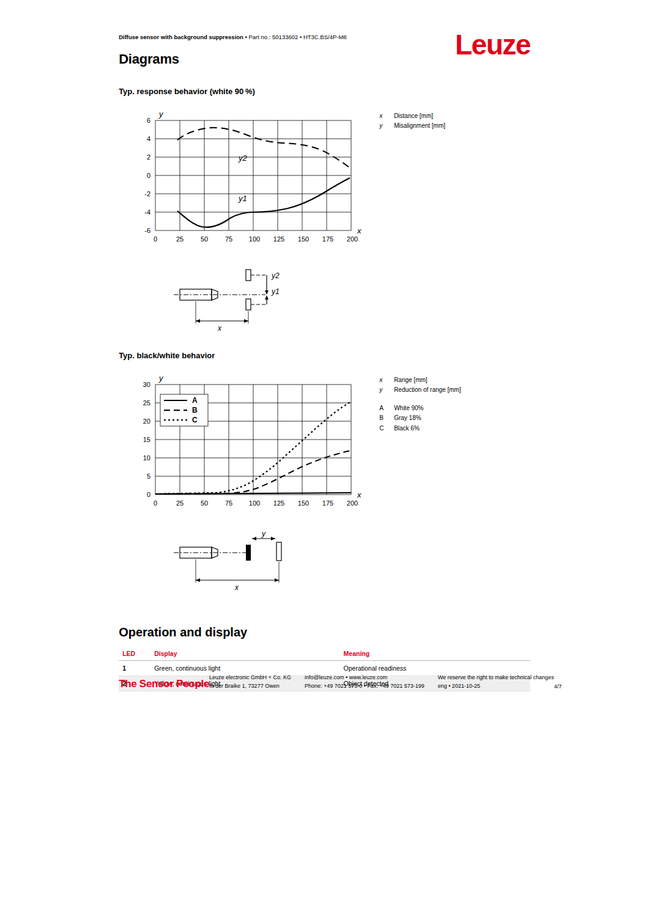Diffuse sensor with background suppression • Part no.: 50133602 • HT3C.BS/4P-M8
Diagrams
Leuze
Typ. response behavior (white 90 %)
6 4 2 0 -2 -4 -6 0 25 50 75 100 125 150 175 200 y x y2 y1 y2 y1 x
| x | Distance [mm] |
| y | Misalignment [mm] |
Typ. black/white behavior
30 25 20 15 10 5 0 0 25 50 75 100 125 150 175 200 y x A B C y x
| x | Range [mm] |
| y | Reduction of range [mm] |
| A | White 90% |
| B | Gray 18% |
| C | Black 6% |
Operation and display
| LED | Display | Meaning |
| --- | --- | --- |
| 1 | Green, continuous light | Operational readiness |
| 2 | Yellow, continuous light | Object detected |
The Sensor People
Leuze electronic GmbH + Co. KG
In der Braike 1, 73277 Owen
info@leuze.com • www.leuze.com
Phone: +49 7021 573-0 • Fax: +49 7021 573-199
We reserve the right to make technical changes
eng • 2021-10-25
4/7